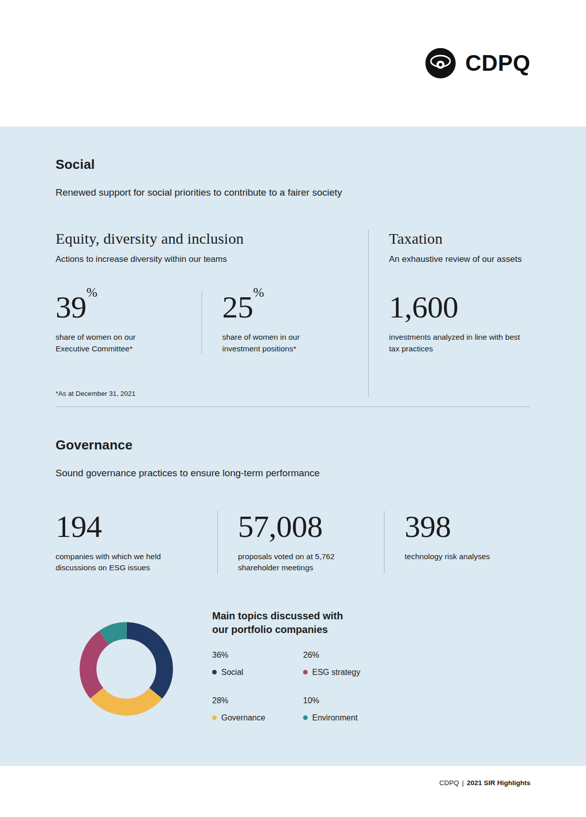CDPQ
Social
Renewed support for social priorities to contribute to a fairer society
Equity, diversity and inclusion
Actions to increase diversity within our teams
39%
share of women on our Executive Committee*
25%
share of women in our investment positions*
*As at December 31, 2021
Taxation
An exhaustive review of our assets
1,600
investments analyzed in line with best tax practices
Governance
Sound governance practices to ensure long-term performance
194
companies with which we held discussions on ESG issues
57,008
proposals voted on at 5,762 shareholder meetings
398
technology risk analyses
Main topics discussed with
our portfolio companies
36%
Social
26%
ESG strategy
28%
Governance
10%
Environment
CDPQ|2021 SIR Highlights